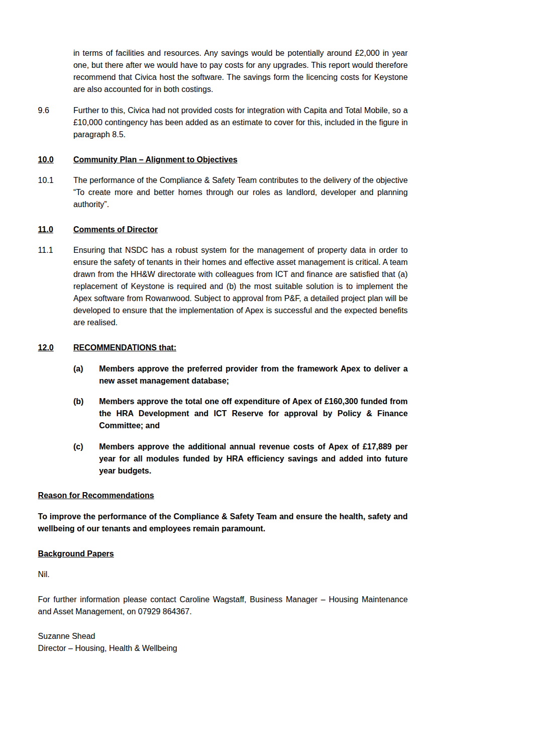in terms of facilities and resources. Any savings would be potentially around £2,000 in year one, but there after we would have to pay costs for any upgrades. This report would therefore recommend that Civica host the software. The savings form the licencing costs for Keystone are also accounted for in both costings.
9.6
Further to this, Civica had not provided costs for integration with Capita and Total Mobile, so a £10,000 contingency has been added as an estimate to cover for this, included in the figure in paragraph 8.5.
10.0
Community Plan – Alignment to Objectives
10.1
The performance of the Compliance & Safety Team contributes to the delivery of the objective “To create more and better homes through our roles as landlord, developer and planning authority”.
11.0
Comments of Director
11.1
Ensuring that NSDC has a robust system for the management of property data in order to ensure the safety of tenants in their homes and effective asset management is critical. A team drawn from the HH&W directorate with colleagues from ICT and finance are satisfied that (a) replacement of Keystone is required and (b) the most suitable solution is to implement the Apex software from Rowanwood. Subject to approval from P&F, a detailed project plan will be developed to ensure that the implementation of Apex is successful and the expected benefits are realised.
12.0
RECOMMENDATIONS that:
(a) Members approve the preferred provider from the framework Apex to deliver a new asset management database;
(b) Members approve the total one off expenditure of Apex of £160,300 funded from the HRA Development and ICT Reserve for approval by Policy & Finance Committee; and
(c) Members approve the additional annual revenue costs of Apex of £17,889 per year for all modules funded by HRA efficiency savings and added into future year budgets.
Reason for Recommendations
To improve the performance of the Compliance & Safety Team and ensure the health, safety and wellbeing of our tenants and employees remain paramount.
Background Papers
Nil.
For further information please contact Caroline Wagstaff, Business Manager – Housing Maintenance and Asset Management, on 07929 864367.
Suzanne Shead
Director – Housing, Health & Wellbeing